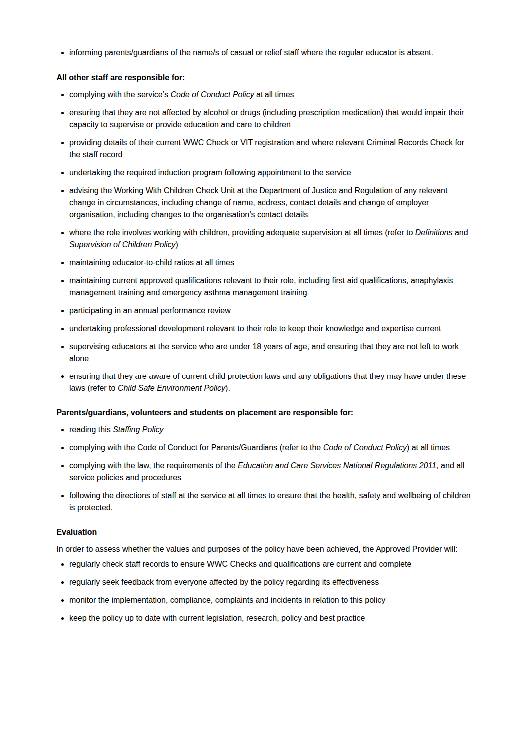informing parents/guardians of the name/s of casual or relief staff where the regular educator is absent.
All other staff are responsible for:
complying with the service’s Code of Conduct Policy at all times
ensuring that they are not affected by alcohol or drugs (including prescription medication) that would impair their capacity to supervise or provide education and care to children
providing details of their current WWC Check or VIT registration and where relevant Criminal Records Check for the staff record
undertaking the required induction program following appointment to the service
advising the Working With Children Check Unit at the Department of Justice and Regulation of any relevant change in circumstances, including change of name, address, contact details and change of employer organisation, including changes to the organisation’s contact details
where the role involves working with children, providing adequate supervision at all times (refer to Definitions and Supervision of Children Policy)
maintaining educator-to-child ratios at all times
maintaining current approved qualifications relevant to their role, including first aid qualifications, anaphylaxis management training and emergency asthma management training
participating in an annual performance review
undertaking professional development relevant to their role to keep their knowledge and expertise current
supervising educators at the service who are under 18 years of age, and ensuring that they are not left to work alone
ensuring that they are aware of current child protection laws and any obligations that they may have under these laws (refer to Child Safe Environment Policy).
Parents/guardians, volunteers and students on placement are responsible for:
reading this Staffing Policy
complying with the Code of Conduct for Parents/Guardians (refer to the Code of Conduct Policy) at all times
complying with the law, the requirements of the Education and Care Services National Regulations 2011, and all service policies and procedures
following the directions of staff at the service at all times to ensure that the health, safety and wellbeing of children is protected.
Evaluation
In order to assess whether the values and purposes of the policy have been achieved, the Approved Provider will:
regularly check staff records to ensure WWC Checks and qualifications are current and complete
regularly seek feedback from everyone affected by the policy regarding its effectiveness
monitor the implementation, compliance, complaints and incidents in relation to this policy
keep the policy up to date with current legislation, research, policy and best practice